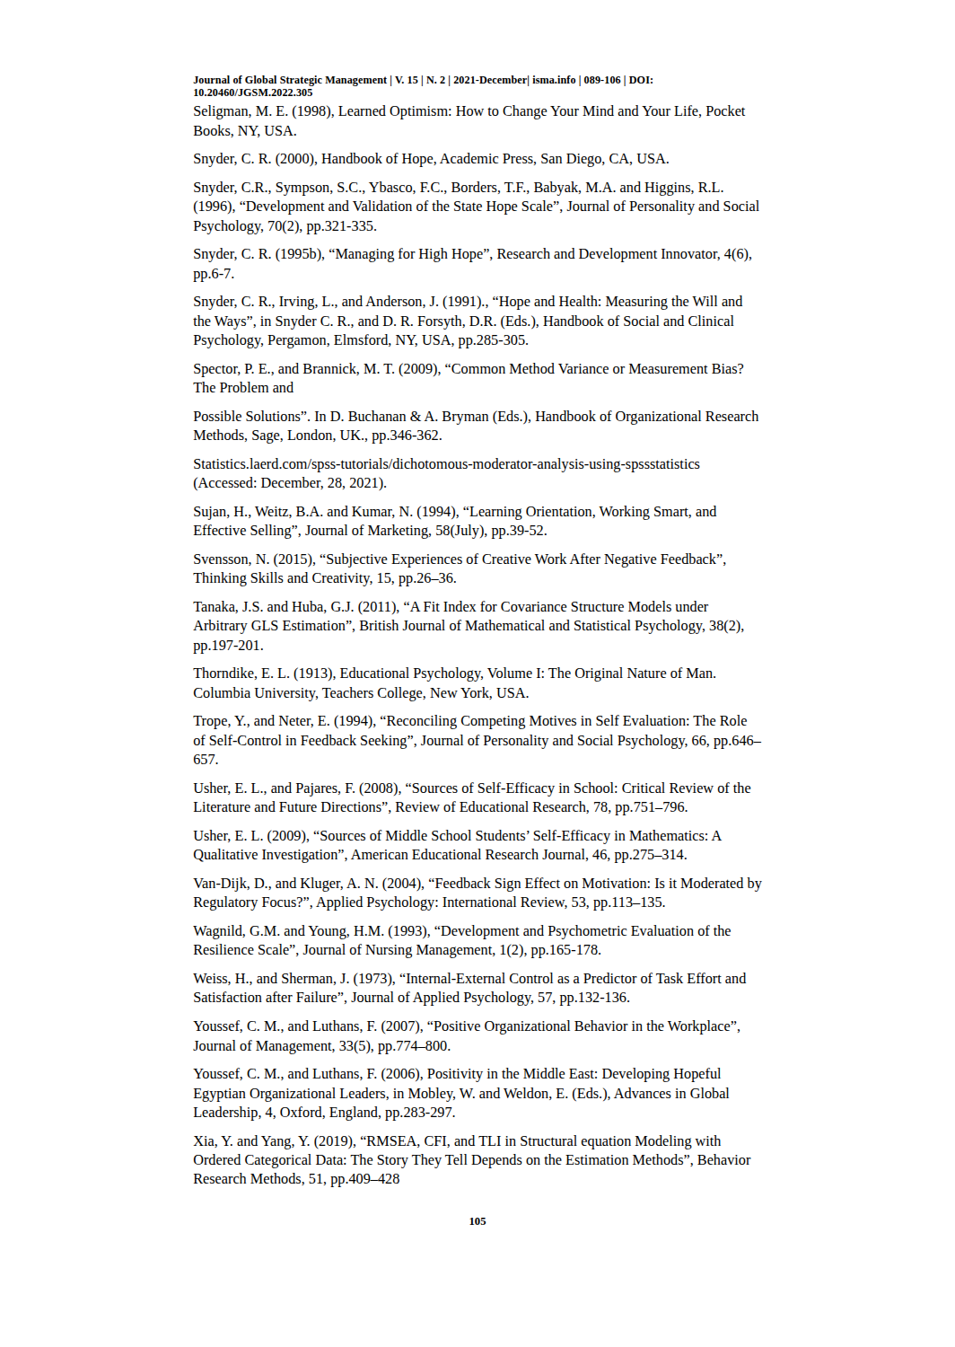Journal of Global Strategic Management | V. 15 | N. 2 | 2021-December| isma.info | 089-106 | DOI: 10.20460/JGSM.2022.305
Seligman, M. E. (1998), Learned Optimism: How to Change Your Mind and Your Life, Pocket Books, NY, USA.
Snyder, C. R. (2000), Handbook of Hope, Academic Press, San Diego, CA, USA.
Snyder, C.R., Sympson, S.C., Ybasco, F.C., Borders, T.F., Babyak, M.A. and Higgins, R.L. (1996), “Development and Validation of the State Hope Scale”, Journal of Personality and Social Psychology, 70(2), pp.321-335.
Snyder, C. R. (1995b), “Managing for High Hope”, Research and Development Innovator, 4(6), pp.6-7.
Snyder, C. R., Irving, L., and Anderson, J. (1991)., “Hope and Health: Measuring the Will and the Ways”, in Snyder C. R., and D. R. Forsyth, D.R. (Eds.), Handbook of Social and Clinical Psychology, Pergamon, Elmsford, NY, USA, pp.285-305.
Spector, P. E., and Brannick, M. T. (2009), “Common Method Variance or Measurement Bias? The Problem and
Possible Solutions”. In D. Buchanan & A. Bryman (Eds.), Handbook of Organizational Research Methods, Sage, London, UK., pp.346-362.
Statistics.laerd.com/spss-tutorials/dichotomous-moderator-analysis-using-spssstatistics (Accessed: December, 28, 2021).
Sujan, H., Weitz, B.A. and Kumar, N. (1994), “Learning Orientation, Working Smart, and Effective Selling”, Journal of Marketing, 58(July), pp.39-52.
Svensson, N. (2015), “Subjective Experiences of Creative Work After Negative Feedback”, Thinking Skills and Creativity, 15, pp.26–36.
Tanaka, J.S. and Huba, G.J. (2011), “A Fit Index for Covariance Structure Models under Arbitrary GLS Estimation”, British Journal of Mathematical and Statistical Psychology, 38(2), pp.197-201.
Thorndike, E. L. (1913), Educational Psychology, Volume I: The Original Nature of Man. Columbia University, Teachers College, New York, USA.
Trope, Y., and Neter, E. (1994), “Reconciling Competing Motives in Self Evaluation: The Role of Self-Control in Feedback Seeking”, Journal of Personality and Social Psychology, 66, pp.646–657.
Usher, E. L., and Pajares, F. (2008), “Sources of Self-Efficacy in School: Critical Review of the Literature and Future Directions”, Review of Educational Research, 78, pp.751–796.
Usher, E. L. (2009), “Sources of Middle School Students’ Self-Efficacy in Mathematics: A Qualitative Investigation”, American Educational Research Journal, 46, pp.275–314.
Van-Dijk, D., and Kluger, A. N. (2004), “Feedback Sign Effect on Motivation: Is it Moderated by Regulatory Focus?”, Applied Psychology: International Review, 53, pp.113–135.
Wagnild, G.M. and Young, H.M. (1993), “Development and Psychometric Evaluation of the Resilience Scale”, Journal of Nursing Management, 1(2), pp.165-178.
Weiss, H., and Sherman, J. (1973), “Internal-External Control as a Predictor of Task Effort and Satisfaction after Failure”, Journal of Applied Psychology, 57, pp.132-136.
Youssef, C. M., and Luthans, F. (2007), “Positive Organizational Behavior in the Workplace”, Journal of Management, 33(5), pp.774–800.
Youssef, C. M., and Luthans, F. (2006), Positivity in the Middle East: Developing Hopeful Egyptian Organizational Leaders, in Mobley, W. and Weldon, E. (Eds.), Advances in Global Leadership, 4, Oxford, England, pp.283-297.
Xia, Y. and Yang, Y. (2019), “RMSEA, CFI, and TLI in Structural equation Modeling with Ordered Categorical Data: The Story They Tell Depends on the Estimation Methods”, Behavior Research Methods, 51, pp.409–428
105